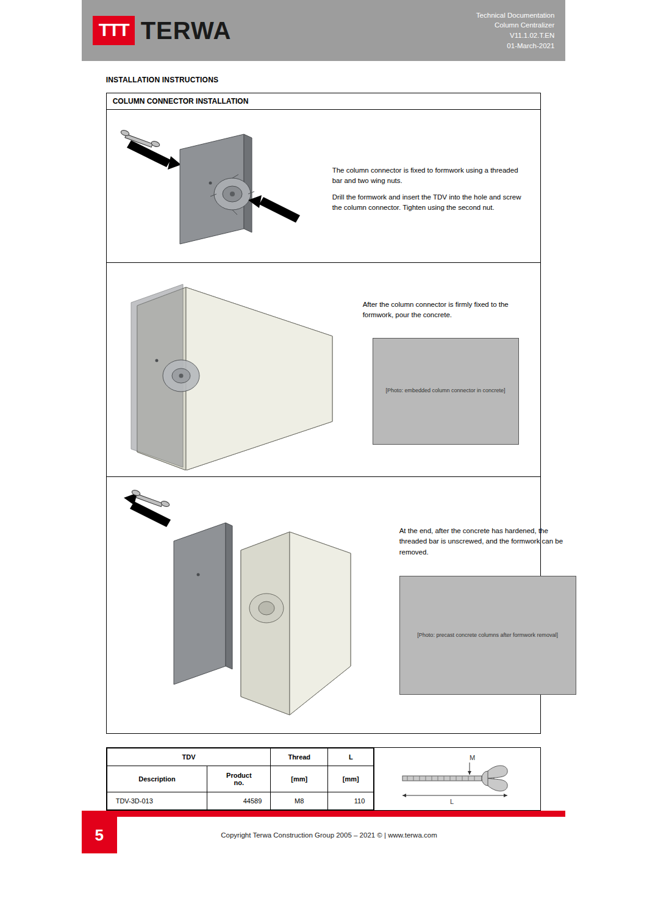TTT
TERWA
Technical Documentation
Column Centralizer
V11.1.02.T.EN
01-March-2021
INSTALLATION INSTRUCTIONS
COLUMN CONNECTOR INSTALLATION
The column connector is fixed to formwork using a threaded bar and two wing nuts.
Drill the formwork and insert the TDV into the hole and screw the column connector. Tighten using the second nut.
After the column connector is firmly fixed to the formwork, pour the concrete.
[Photo: embedded column connector in concrete]
At the end, after the concrete has hardened, the threaded bar is unscrewed, and the formwork can be removed.
[Photo: precast concrete columns after formwork removal]
| TDV | Thread | L |
| --- | --- | --- |
| Description | Product no. | [mm] | [mm] |
| TDV-3D-013 | 44589 | M8 | 110 |
M L
5
Copyright Terwa Construction Group 2005 – 2021 © | www.terwa.com